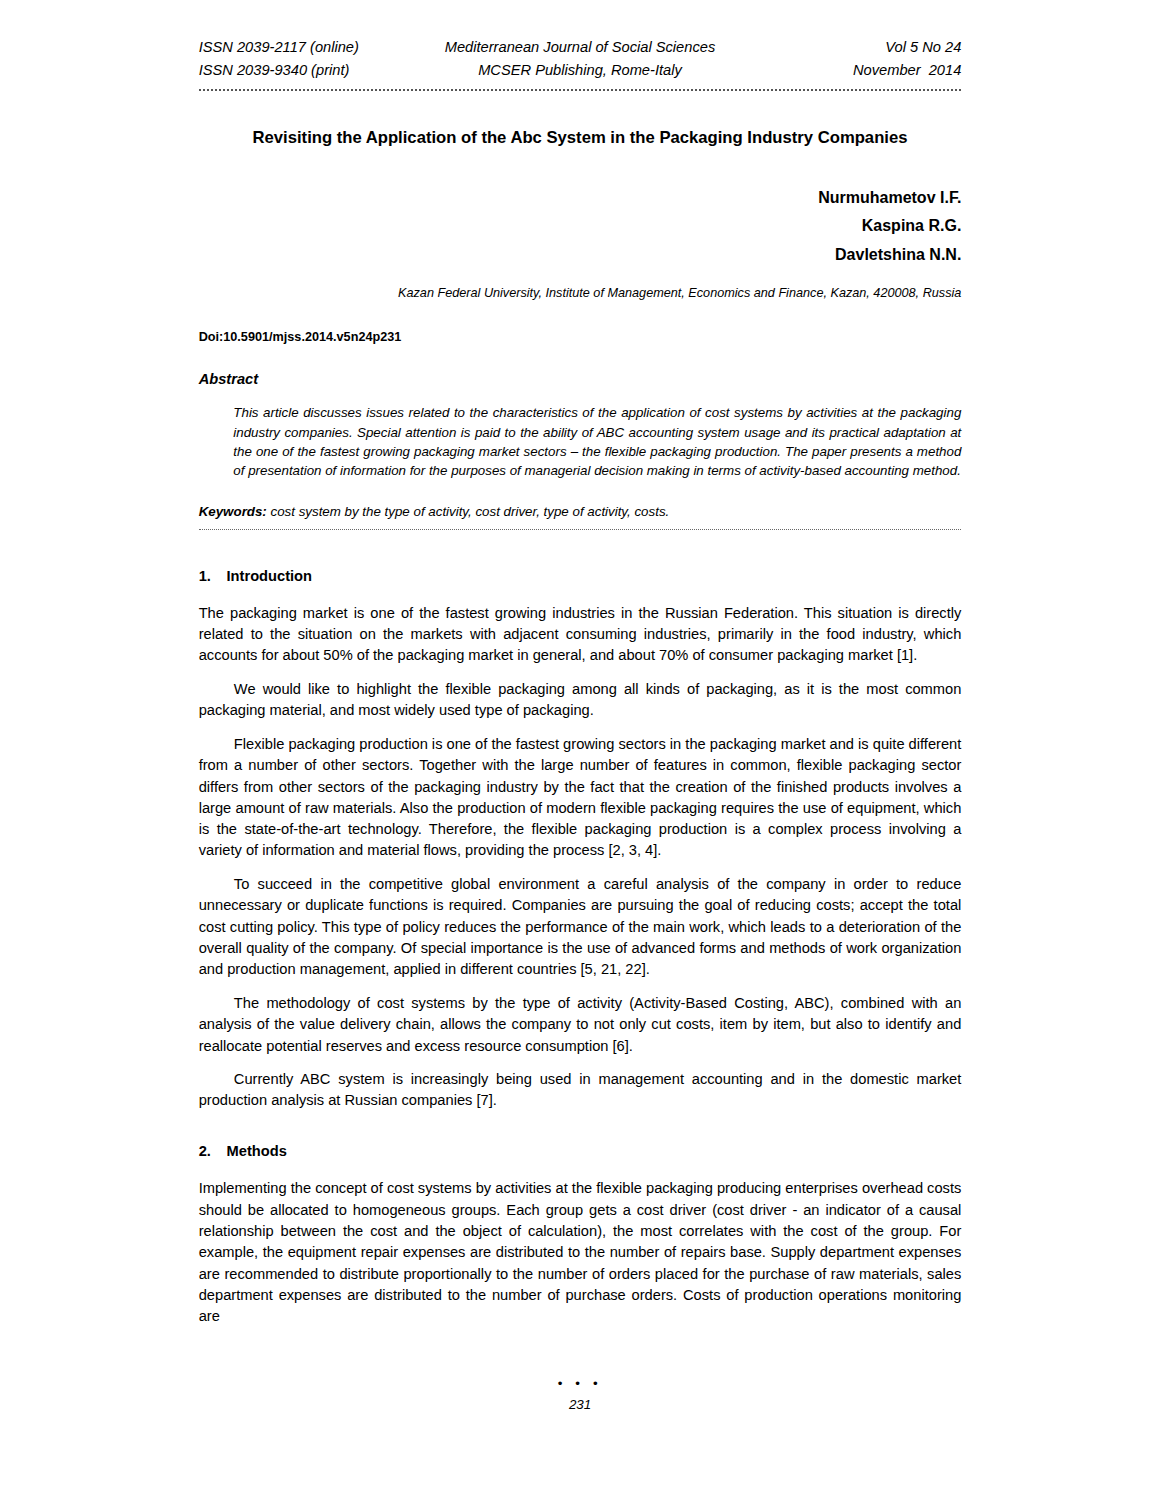| ISSN 2039-2117 (online) | Mediterranean Journal of Social Sciences | Vol 5 No 24 |
| ISSN 2039-9340 (print) | MCSER Publishing, Rome-Italy | November 2014 |
Revisiting the Application of the Abc System in the Packaging Industry Companies
Nurmuhametov I.F.
Kaspina R.G.
Davletshina N.N.
Kazan Federal University, Institute of Management, Economics and Finance, Kazan, 420008, Russia
Doi:10.5901/mjss.2014.v5n24p231
Abstract
This article discusses issues related to the characteristics of the application of cost systems by activities at the packaging industry companies. Special attention is paid to the ability of ABC accounting system usage and its practical adaptation at the one of the fastest growing packaging market sectors – the flexible packaging production. The paper presents a method of presentation of information for the purposes of managerial decision making in terms of activity-based accounting method.
Keywords: cost system by the type of activity, cost driver, type of activity, costs.
1. Introduction
The packaging market is one of the fastest growing industries in the Russian Federation. This situation is directly related to the situation on the markets with adjacent consuming industries, primarily in the food industry, which accounts for about 50% of the packaging market in general, and about 70% of consumer packaging market [1].
We would like to highlight the flexible packaging among all kinds of packaging, as it is the most common packaging material, and most widely used type of packaging.
Flexible packaging production is one of the fastest growing sectors in the packaging market and is quite different from a number of other sectors. Together with the large number of features in common, flexible packaging sector differs from other sectors of the packaging industry by the fact that the creation of the finished products involves a large amount of raw materials. Also the production of modern flexible packaging requires the use of equipment, which is the state-of-the-art technology. Therefore, the flexible packaging production is a complex process involving a variety of information and material flows, providing the process [2, 3, 4].
To succeed in the competitive global environment a careful analysis of the company in order to reduce unnecessary or duplicate functions is required. Companies are pursuing the goal of reducing costs; accept the total cost cutting policy. This type of policy reduces the performance of the main work, which leads to a deterioration of the overall quality of the company. Of special importance is the use of advanced forms and methods of work organization and production management, applied in different countries [5, 21, 22].
The methodology of cost systems by the type of activity (Activity-Based Costing, ABC), combined with an analysis of the value delivery chain, allows the company to not only cut costs, item by item, but also to identify and reallocate potential reserves and excess resource consumption [6].
Currently ABC system is increasingly being used in management accounting and in the domestic market production analysis at Russian companies [7].
2. Methods
Implementing the concept of cost systems by activities at the flexible packaging producing enterprises overhead costs should be allocated to homogeneous groups. Each group gets a cost driver (cost driver - an indicator of a causal relationship between the cost and the object of calculation), the most correlates with the cost of the group. For example, the equipment repair expenses are distributed to the number of repairs base. Supply department expenses are recommended to distribute proportionally to the number of orders placed for the purchase of raw materials, sales department expenses are distributed to the number of purchase orders. Costs of production operations monitoring are
• • •
231